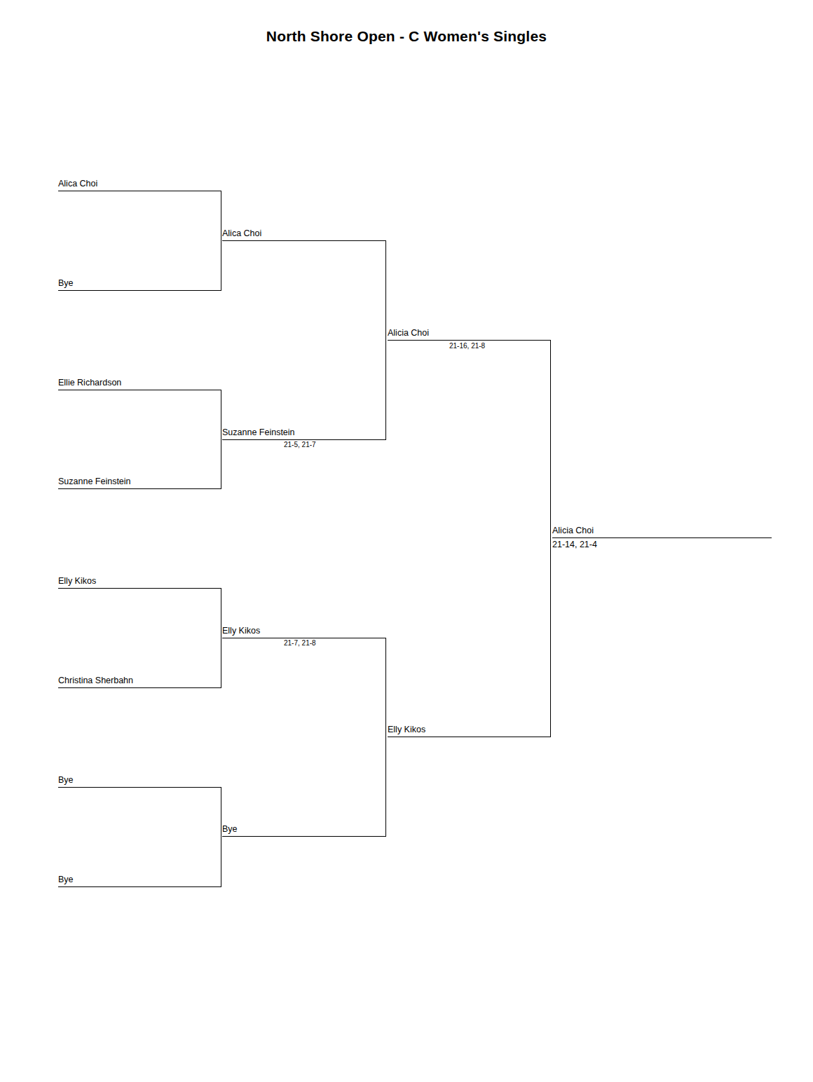North Shore Open - C Women's Singles
Alica Choi
Bye
Ellie Richardson
Suzanne Feinstein
Elly Kikos
Christina Sherbahn
Bye
Bye
Alica Choi
Suzanne Feinstein
21-5, 21-7
Elly Kikos
21-7, 21-8
Bye
Alicia Choi
21-16, 21-8
Elly Kikos
Alicia Choi
21-14, 21-4